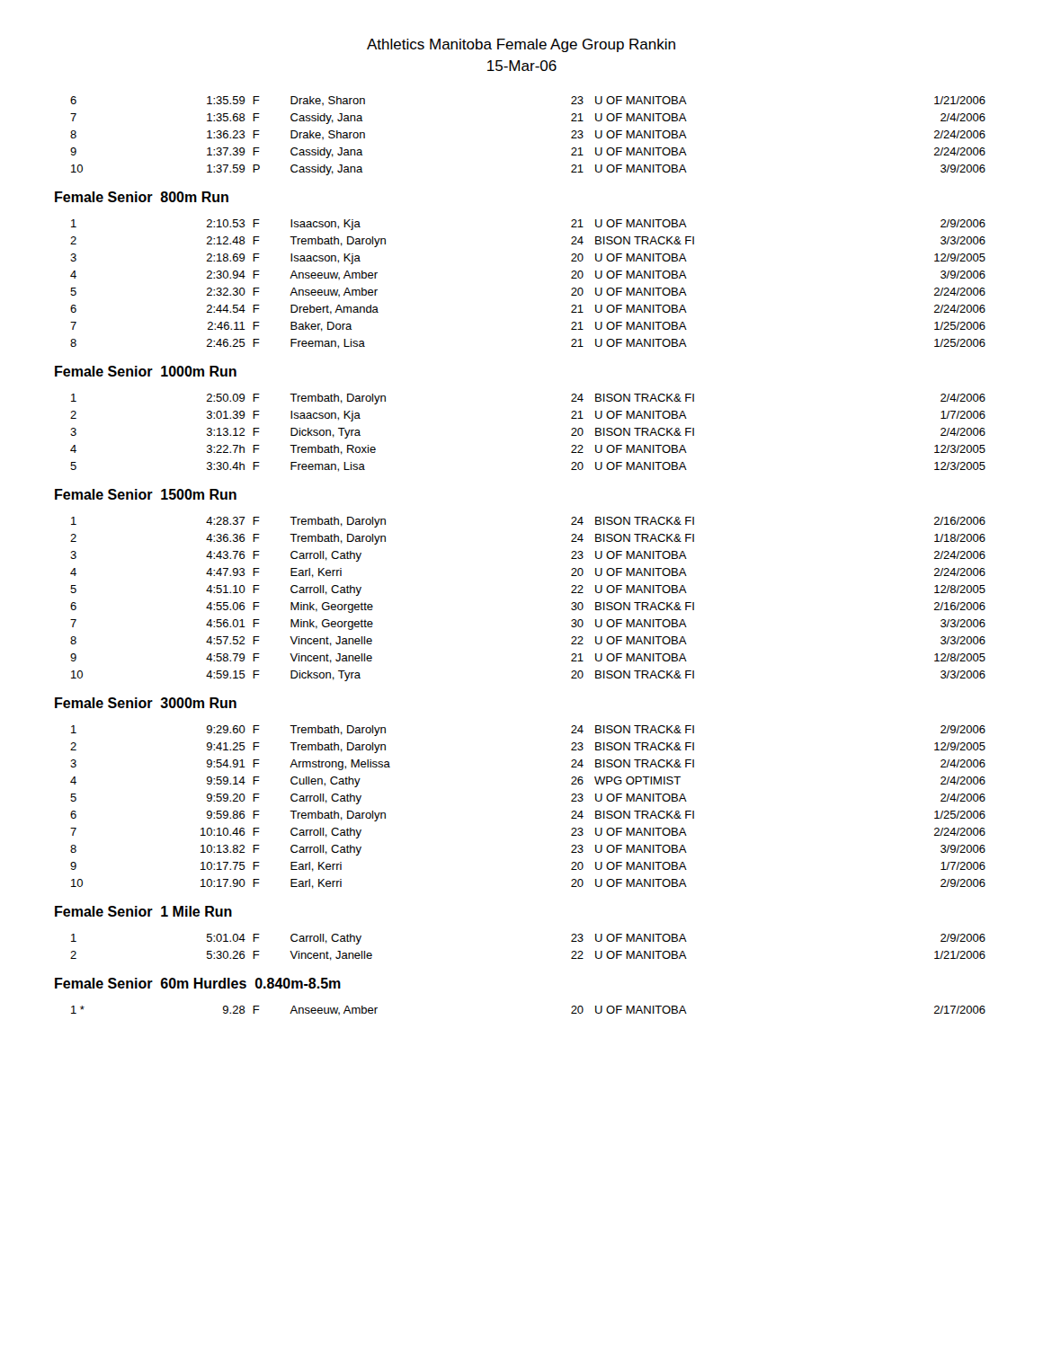Athletics Manitoba Female Age Group Rankin
15-Mar-06
| 6 | 1:35.59 | F | Drake, Sharon | 23 | U OF MANITOBA | 1/21/2006 |
| 7 | 1:35.68 | F | Cassidy, Jana | 21 | U OF MANITOBA | 2/4/2006 |
| 8 | 1:36.23 | F | Drake, Sharon | 23 | U OF MANITOBA | 2/24/2006 |
| 9 | 1:37.39 | F | Cassidy, Jana | 21 | U OF MANITOBA | 2/24/2006 |
| 10 | 1:37.59 | P | Cassidy, Jana | 21 | U OF MANITOBA | 3/9/2006 |
Female Senior 800m Run
| 1 | 2:10.53 | F | Isaacson, Kja | 21 | U OF MANITOBA | 2/9/2006 |
| 2 | 2:12.48 | F | Trembath, Darolyn | 24 | BISON TRACK& FI | 3/3/2006 |
| 3 | 2:18.69 | F | Isaacson, Kja | 20 | U OF MANITOBA | 12/9/2005 |
| 4 | 2:30.94 | F | Anseeuw, Amber | 20 | U OF MANITOBA | 3/9/2006 |
| 5 | 2:32.30 | F | Anseeuw, Amber | 20 | U OF MANITOBA | 2/24/2006 |
| 6 | 2:44.54 | F | Drebert, Amanda | 21 | U OF MANITOBA | 2/24/2006 |
| 7 | 2:46.11 | F | Baker, Dora | 21 | U OF MANITOBA | 1/25/2006 |
| 8 | 2:46.25 | F | Freeman, Lisa | 21 | U OF MANITOBA | 1/25/2006 |
Female Senior 1000m Run
| 1 | 2:50.09 | F | Trembath, Darolyn | 24 | BISON TRACK& FI | 2/4/2006 |
| 2 | 3:01.39 | F | Isaacson, Kja | 21 | U OF MANITOBA | 1/7/2006 |
| 3 | 3:13.12 | F | Dickson, Tyra | 20 | BISON TRACK& FI | 2/4/2006 |
| 4 | 3:22.7h | F | Trembath, Roxie | 22 | U OF MANITOBA | 12/3/2005 |
| 5 | 3:30.4h | F | Freeman, Lisa | 20 | U OF MANITOBA | 12/3/2005 |
Female Senior 1500m Run
| 1 | 4:28.37 | F | Trembath, Darolyn | 24 | BISON TRACK& FI | 2/16/2006 |
| 2 | 4:36.36 | F | Trembath, Darolyn | 24 | BISON TRACK& FI | 1/18/2006 |
| 3 | 4:43.76 | F | Carroll, Cathy | 23 | U OF MANITOBA | 2/24/2006 |
| 4 | 4:47.93 | F | Earl, Kerri | 20 | U OF MANITOBA | 2/24/2006 |
| 5 | 4:51.10 | F | Carroll, Cathy | 22 | U OF MANITOBA | 12/8/2005 |
| 6 | 4:55.06 | F | Mink, Georgette | 30 | BISON TRACK& FI | 2/16/2006 |
| 7 | 4:56.01 | F | Mink, Georgette | 30 | U OF MANITOBA | 3/3/2006 |
| 8 | 4:57.52 | F | Vincent, Janelle | 22 | U OF MANITOBA | 3/3/2006 |
| 9 | 4:58.79 | F | Vincent, Janelle | 21 | U OF MANITOBA | 12/8/2005 |
| 10 | 4:59.15 | F | Dickson, Tyra | 20 | BISON TRACK& FI | 3/3/2006 |
Female Senior 3000m Run
| 1 | 9:29.60 | F | Trembath, Darolyn | 24 | BISON TRACK& FI | 2/9/2006 |
| 2 | 9:41.25 | F | Trembath, Darolyn | 23 | BISON TRACK& FI | 12/9/2005 |
| 3 | 9:54.91 | F | Armstrong, Melissa | 24 | BISON TRACK& FI | 2/4/2006 |
| 4 | 9:59.14 | F | Cullen, Cathy | 26 | WPG OPTIMIST | 2/4/2006 |
| 5 | 9:59.20 | F | Carroll, Cathy | 23 | U OF MANITOBA | 2/4/2006 |
| 6 | 9:59.86 | F | Trembath, Darolyn | 24 | BISON TRACK& FI | 1/25/2006 |
| 7 | 10:10.46 | F | Carroll, Cathy | 23 | U OF MANITOBA | 2/24/2006 |
| 8 | 10:13.82 | F | Carroll, Cathy | 23 | U OF MANITOBA | 3/9/2006 |
| 9 | 10:17.75 | F | Earl, Kerri | 20 | U OF MANITOBA | 1/7/2006 |
| 10 | 10:17.90 | F | Earl, Kerri | 20 | U OF MANITOBA | 2/9/2006 |
Female Senior 1 Mile Run
| 1 | 5:01.04 | F | Carroll, Cathy | 23 | U OF MANITOBA | 2/9/2006 |
| 2 | 5:30.26 | F | Vincent, Janelle | 22 | U OF MANITOBA | 1/21/2006 |
Female Senior 60m Hurdles 0.840m-8.5m
| 1 * | 9.28 | F | Anseeuw, Amber | 20 | U OF MANITOBA | 2/17/2006 |